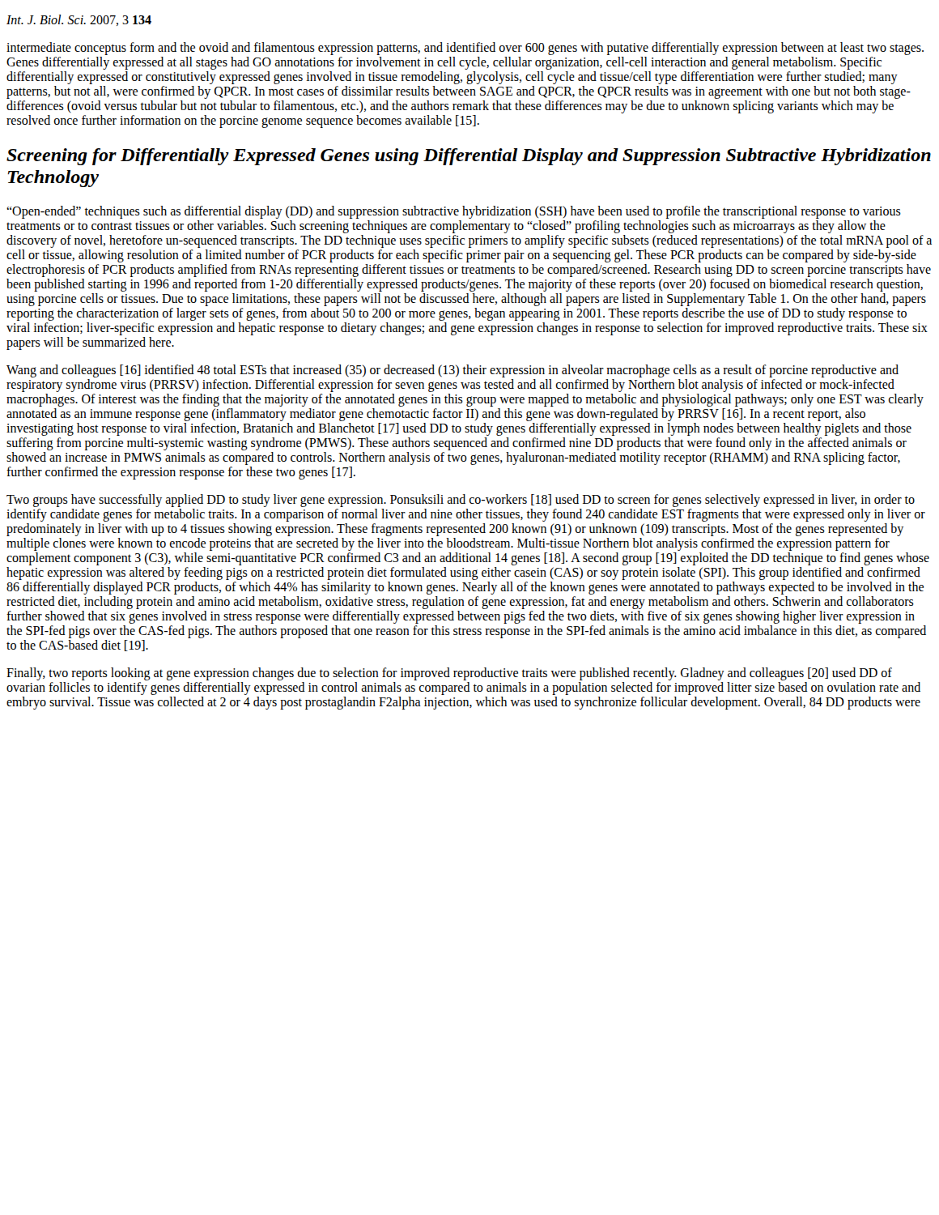Int. J. Biol. Sci. 2007, 3 134
intermediate conceptus form and the ovoid and filamentous expression patterns, and identified over 600 genes with putative differentially expression between at least two stages. Genes differentially expressed at all stages had GO annotations for involvement in cell cycle, cellular organization, cell-cell interaction and general metabolism. Specific differentially expressed or constitutively expressed genes involved in tissue remodeling, glycolysis, cell cycle and tissue/cell type differentiation were further studied; many patterns, but not all, were confirmed by QPCR. In most cases of dissimilar results between SAGE and QPCR, the QPCR results was in agreement with one but not both stage-differences (ovoid versus tubular but not tubular to filamentous, etc.), and the authors remark that these differences may be due to unknown splicing variants which may be resolved once further information on the porcine genome sequence becomes available [15].
Screening for Differentially Expressed Genes using Differential Display and Suppression Subtractive Hybridization Technology
“Open-ended” techniques such as differential display (DD) and suppression subtractive hybridization (SSH) have been used to profile the transcriptional response to various treatments or to contrast tissues or other variables. Such screening techniques are complementary to “closed” profiling technologies such as microarrays as they allow the discovery of novel, heretofore un-sequenced transcripts. The DD technique uses specific primers to amplify specific subsets (reduced representations) of the total mRNA pool of a cell or tissue, allowing resolution of a limited number of PCR products for each specific primer pair on a sequencing gel. These PCR products can be compared by side-by-side electrophoresis of PCR products amplified from RNAs representing different tissues or treatments to be compared/screened. Research using DD to screen porcine transcripts have been published starting in 1996 and reported from 1-20 differentially expressed products/genes. The majority of these reports (over 20) focused on biomedical research question, using porcine cells or tissues. Due to space limitations, these papers will not be discussed here, although all papers are listed in Supplementary Table 1. On the other hand, papers reporting the characterization of larger sets of genes, from about 50 to 200 or more genes, began appearing in 2001. These reports describe the use of DD to study response to viral infection; liver-specific expression and hepatic response to dietary changes; and gene expression changes in response to selection for improved reproductive traits. These six papers will be summarized here.
Wang and colleagues [16] identified 48 total ESTs that increased (35) or decreased (13) their expression in alveolar macrophage cells as a result of porcine reproductive and respiratory syndrome virus (PRRSV) infection. Differential expression for seven genes was tested and all confirmed by Northern blot analysis of infected or mock-infected macrophages. Of interest was the finding that the majority of the annotated genes in this group were mapped to metabolic and physiological pathways; only one EST was clearly annotated as an immune response gene (inflammatory mediator gene chemotactic factor II) and this gene was down-regulated by PRRSV [16]. In a recent report, also investigating host response to viral infection, Bratanich and Blanchetot [17] used DD to study genes differentially expressed in lymph nodes between healthy piglets and those suffering from porcine multi-systemic wasting syndrome (PMWS). These authors sequenced and confirmed nine DD products that were found only in the affected animals or showed an increase in PMWS animals as compared to controls. Northern analysis of two genes, hyaluronan-mediated motility receptor (RHAMM) and RNA splicing factor, further confirmed the expression response for these two genes [17].
Two groups have successfully applied DD to study liver gene expression. Ponsuksili and co-workers [18] used DD to screen for genes selectively expressed in liver, in order to identify candidate genes for metabolic traits. In a comparison of normal liver and nine other tissues, they found 240 candidate EST fragments that were expressed only in liver or predominately in liver with up to 4 tissues showing expression. These fragments represented 200 known (91) or unknown (109) transcripts. Most of the genes represented by multiple clones were known to encode proteins that are secreted by the liver into the bloodstream. Multi-tissue Northern blot analysis confirmed the expression pattern for complement component 3 (C3), while semi-quantitative PCR confirmed C3 and an additional 14 genes [18]. A second group [19] exploited the DD technique to find genes whose hepatic expression was altered by feeding pigs on a restricted protein diet formulated using either casein (CAS) or soy protein isolate (SPI). This group identified and confirmed 86 differentially displayed PCR products, of which 44% has similarity to known genes. Nearly all of the known genes were annotated to pathways expected to be involved in the restricted diet, including protein and amino acid metabolism, oxidative stress, regulation of gene expression, fat and energy metabolism and others. Schwerin and collaborators further showed that six genes involved in stress response were differentially expressed between pigs fed the two diets, with five of six genes showing higher liver expression in the SPI-fed pigs over the CAS-fed pigs. The authors proposed that one reason for this stress response in the SPI-fed animals is the amino acid imbalance in this diet, as compared to the CAS-based diet [19].
Finally, two reports looking at gene expression changes due to selection for improved reproductive traits were published recently. Gladney and colleagues [20] used DD of ovarian follicles to identify genes differentially expressed in control animals as compared to animals in a population selected for improved litter size based on ovulation rate and embryo survival. Tissue was collected at 2 or 4 days post prostaglandin F2alpha injection, which was used to synchronize follicular development. Overall, 84 DD products were